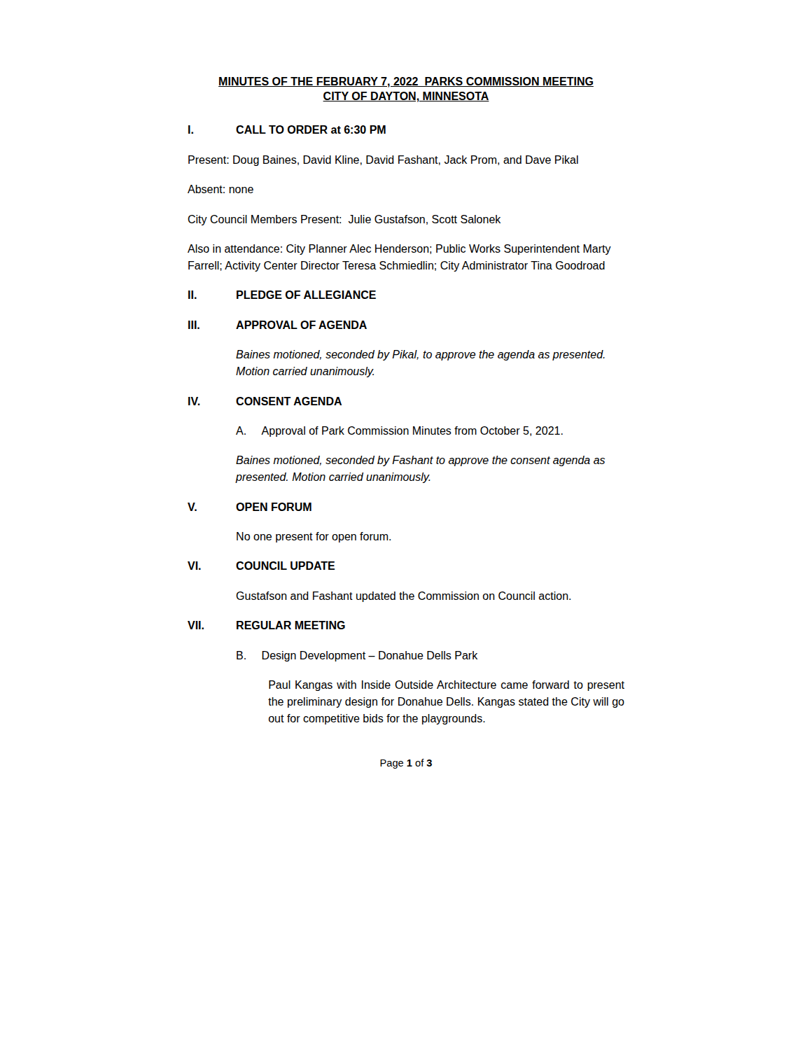MINUTES OF THE FEBRUARY 7, 2022 PARKS COMMISSION MEETING CITY OF DAYTON, MINNESOTA
I. CALL TO ORDER at 6:30 PM
Present: Doug Baines, David Kline, David Fashant, Jack Prom, and Dave Pikal
Absent: none
City Council Members Present: Julie Gustafson, Scott Salonek
Also in attendance: City Planner Alec Henderson; Public Works Superintendent Marty Farrell; Activity Center Director Teresa Schmiedlin; City Administrator Tina Goodroad
II. PLEDGE OF ALLEGIANCE
III. APPROVAL OF AGENDA
Baines motioned, seconded by Pikal, to approve the agenda as presented. Motion carried unanimously.
IV. CONSENT AGENDA
A. Approval of Park Commission Minutes from October 5, 2021.
Baines motioned, seconded by Fashant to approve the consent agenda as presented. Motion carried unanimously.
V. OPEN FORUM
No one present for open forum.
VI. COUNCIL UPDATE
Gustafson and Fashant updated the Commission on Council action.
VII. REGULAR MEETING
B. Design Development – Donahue Dells Park
Paul Kangas with Inside Outside Architecture came forward to present the preliminary design for Donahue Dells. Kangas stated the City will go out for competitive bids for the playgrounds.
Page 1 of 3